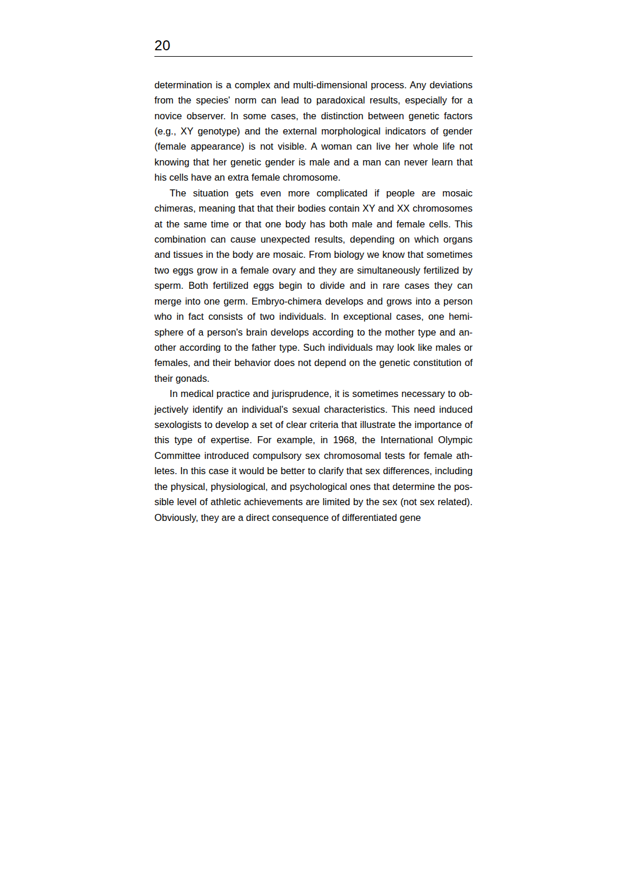20
determination is a complex and multi-dimensional process. Any deviations from the species' norm can lead to paradoxical results, especially for a novice observer. In some cases, the distinction between genetic factors (e.g., XY genotype) and the external morphological indicators of gender (female appearance) is not visible. A woman can live her whole life not knowing that her genetic gender is male and a man can never learn that his cells have an extra female chromosome.
The situation gets even more complicated if people are mosaic chimeras, meaning that that their bodies contain XY and XX chromosomes at the same time or that one body has both male and female cells. This combination can cause unexpected results, depending on which organs and tissues in the body are mosaic. From biology we know that sometimes two eggs grow in a female ovary and they are simultaneously fertilized by sperm. Both fertilized eggs begin to divide and in rare cases they can merge into one germ. Embryo-chimera develops and grows into a person who in fact consists of two individuals. In exceptional cases, one hemisphere of a person's brain develops according to the mother type and another according to the father type. Such individuals may look like males or females, and their behavior does not depend on the genetic constitution of their gonads.
In medical practice and jurisprudence, it is sometimes necessary to objectively identify an individual's sexual characteristics. This need induced sexologists to develop a set of clear criteria that illustrate the importance of this type of expertise. For example, in 1968, the International Olympic Committee introduced compulsory sex chromosomal tests for female athletes. In this case it would be better to clarify that sex differences, including the physical, physiological, and psychological ones that determine the possible level of athletic achievements are limited by the sex (not sex related). Obviously, they are a direct consequence of differentiated gene